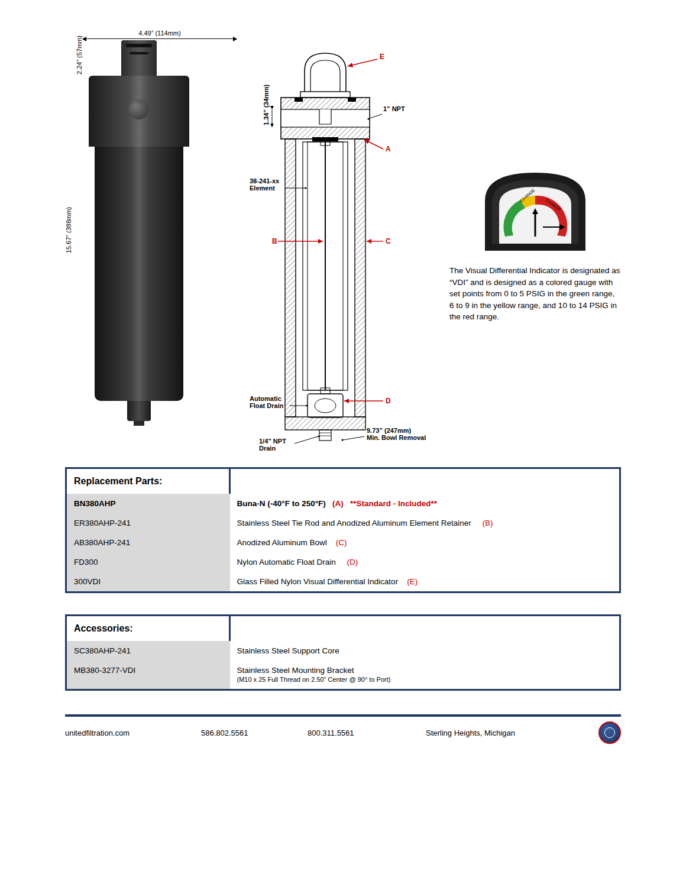4.49” (114mm)
2.24” (57mm)
15.67” (398mm)
1.34” (34mm) 1” NPT 38-241-xx Element Automatic Float Drain 1/4” NPT Drain 9.73” (247mm) Min. Bowl Removal E A B C D
CHANGE CHANGE
The Visual Differential Indicator is designated as “VDI” and is designed as a colored gauge with set points from 0 to 5 PSIG in the green range, 6 to 9 in the yellow range, and 10 to 14 PSIG in the red range.
| Replacement Parts: | |
| BN380AHP | Buna-N (-40°F to 250°F) (A) **Standard - Included** |
| ER380AHP-241 | Stainless Steel Tie Rod and Anodized Aluminum Element Retainer (B) |
| AB380AHP-241 | Anodized Aluminum Bowl (C) |
| FD300 | Nylon Automatic Float Drain (D) |
| 300VDI | Glass Filled Nylon Visual Differential Indicator (E) |
| Accessories: | |
| SC380AHP-241 | Stainless Steel Support Core |
| MB380-3277-VDI | Stainless Steel Mounting Bracket (M10 x 25 Full Thread on 2.50” Center @ 90° to Port) |
unitedfiltration.com
586.802.5561
800.311.5561
Sterling Heights, Michigan